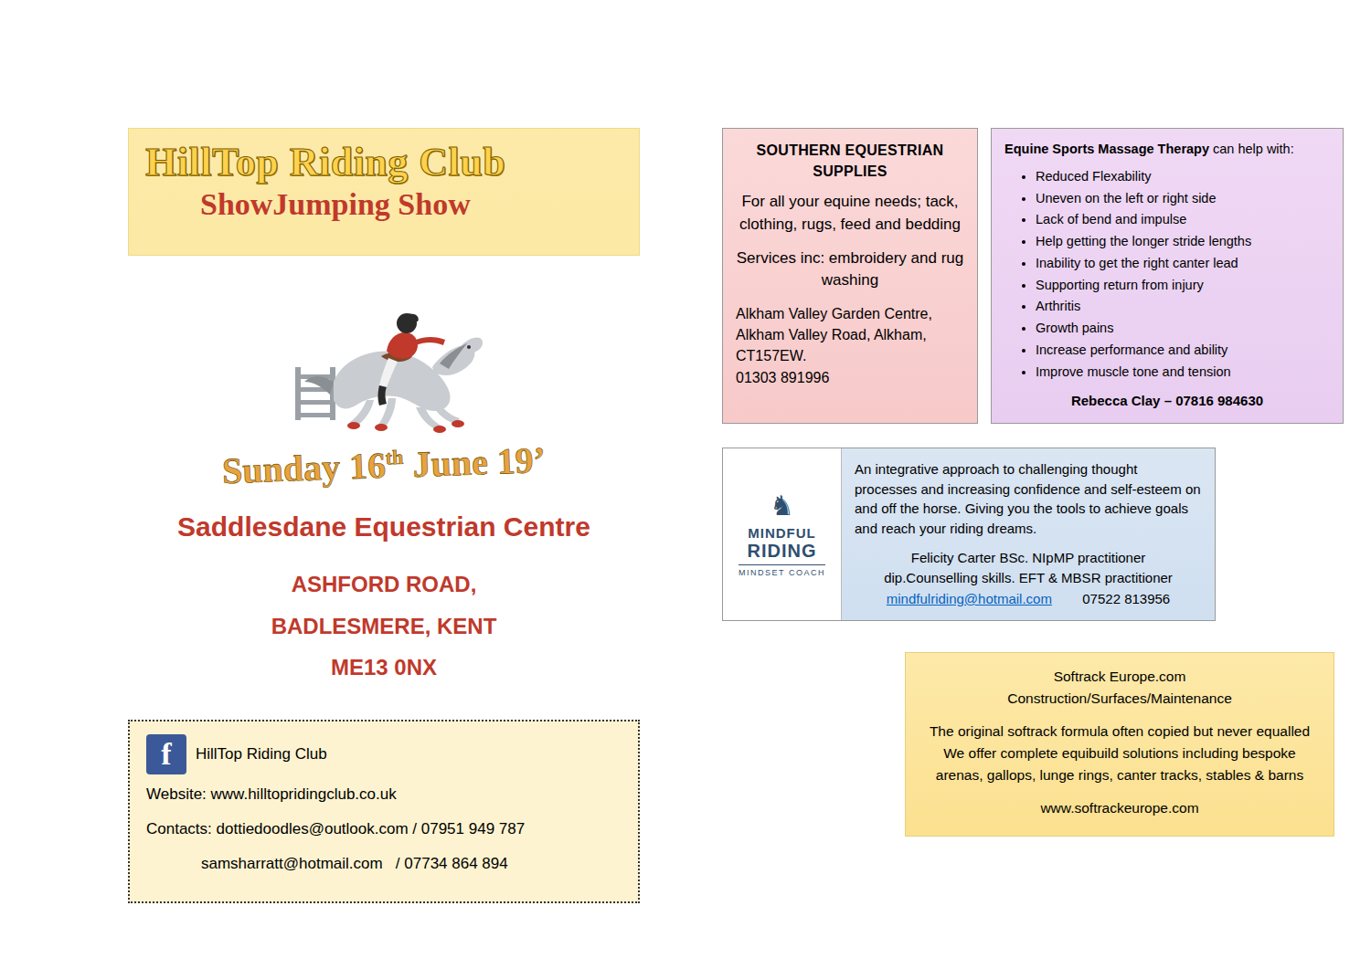HillTop Riding Club
ShowJumping Show
Sunday 16th June 19’
Saddlesdane Equestrian Centre
ASHFORD ROAD,
BADLESMERE, KENT
ME13 0NX
f HillTop Riding Club
Website: www.hilltopridingclub.co.uk
Contacts: dottiedoodles@outlook.com / 07951 949 787
samsharratt@hotmail.com / 07734 864 894
Southern Equestrian Supplies
For all your equine needs; tack, clothing, rugs, feed and bedding
Services inc: embroidery and rug washing
Alkham Valley Garden Centre, Alkham Valley Road, Alkham, CT157EW.
01303 891996
Equine Sports Massage Therapy can help with:
Reduced Flexability
Uneven on the left or right side
Lack of bend and impulse
Help getting the longer stride lengths
Inability to get the right canter lead
Supporting return from injury
Arthritis
Growth pains
Increase performance and ability
Improve muscle tone and tension
Rebecca Clay – 07816 984630
♞
MINDFUL
RIDING
MINDSET COACH
An integrative approach to challenging thought processes and increasing confidence and self-esteem on and off the horse. Giving you the tools to achieve goals and reach your riding dreams.
Felicity Carter BSc. NIpMP practitioner
dip.Counselling skills. EFT & MBSR practitioner
mindfulriding@hotmail.com 07522 813956
Softrack Europe.com
Construction/Surfaces/Maintenance
The original softrack formula often copied but never equalled
We offer complete equibuild solutions including bespoke arenas, gallops, lunge rings, canter tracks, stables & barns
www.softrackeurope.com